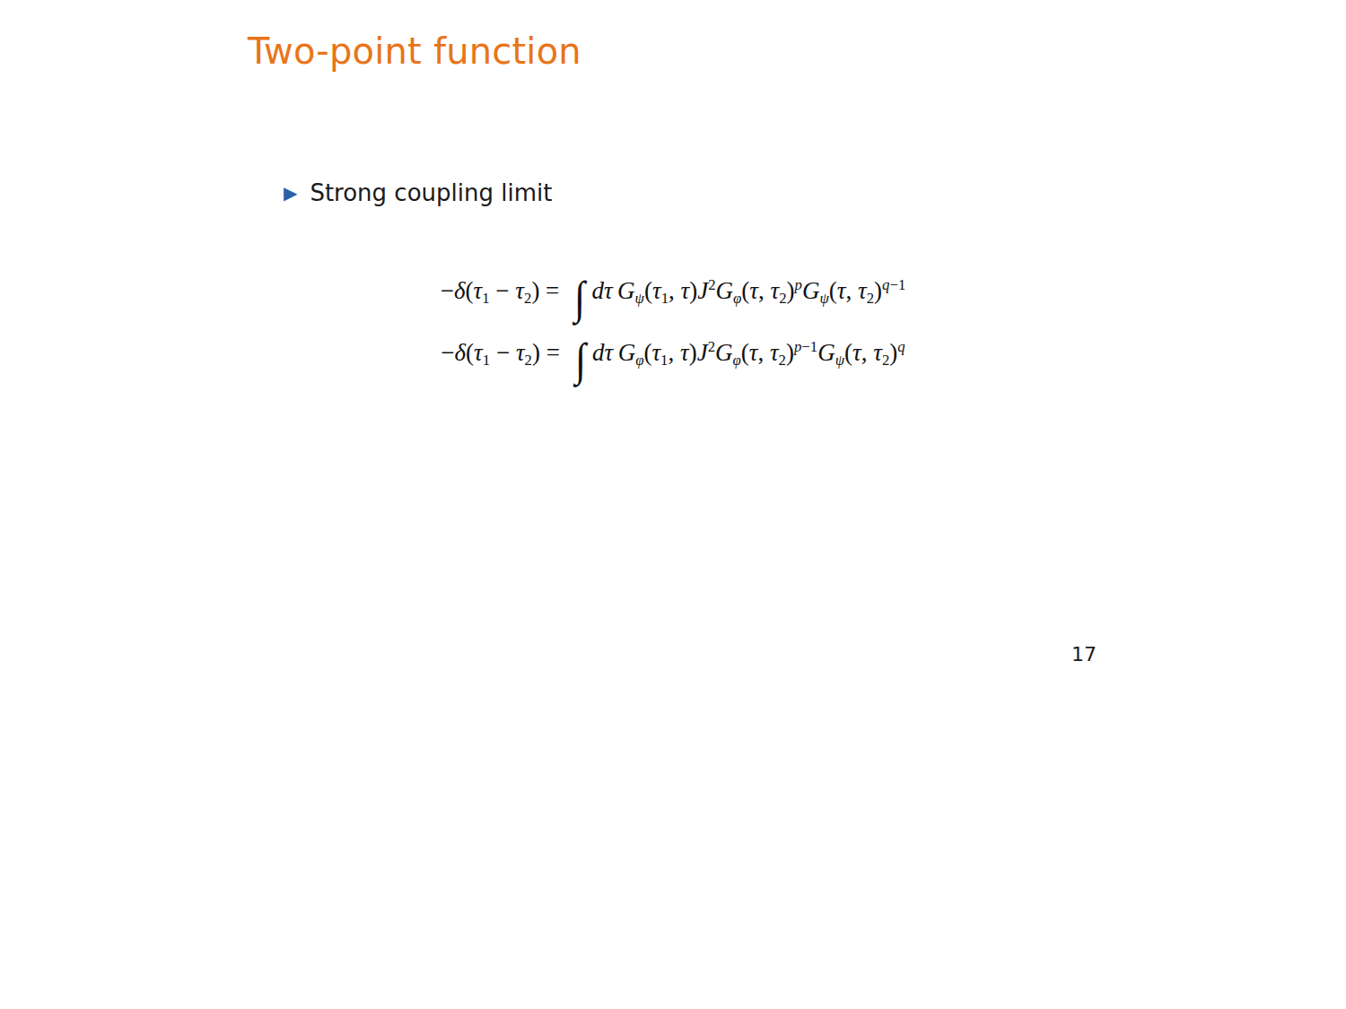Two-point function
▶Strong coupling limit
−δ(τ1 − τ2) = ∫dτ Gψ(τ1, τ)J2Gφ(τ, τ2)pGψ(τ, τ2)q−1
−δ(τ1 − τ2) = ∫dτ Gφ(τ1, τ)J2Gφ(τ, τ2)p−1Gψ(τ, τ2)q
17